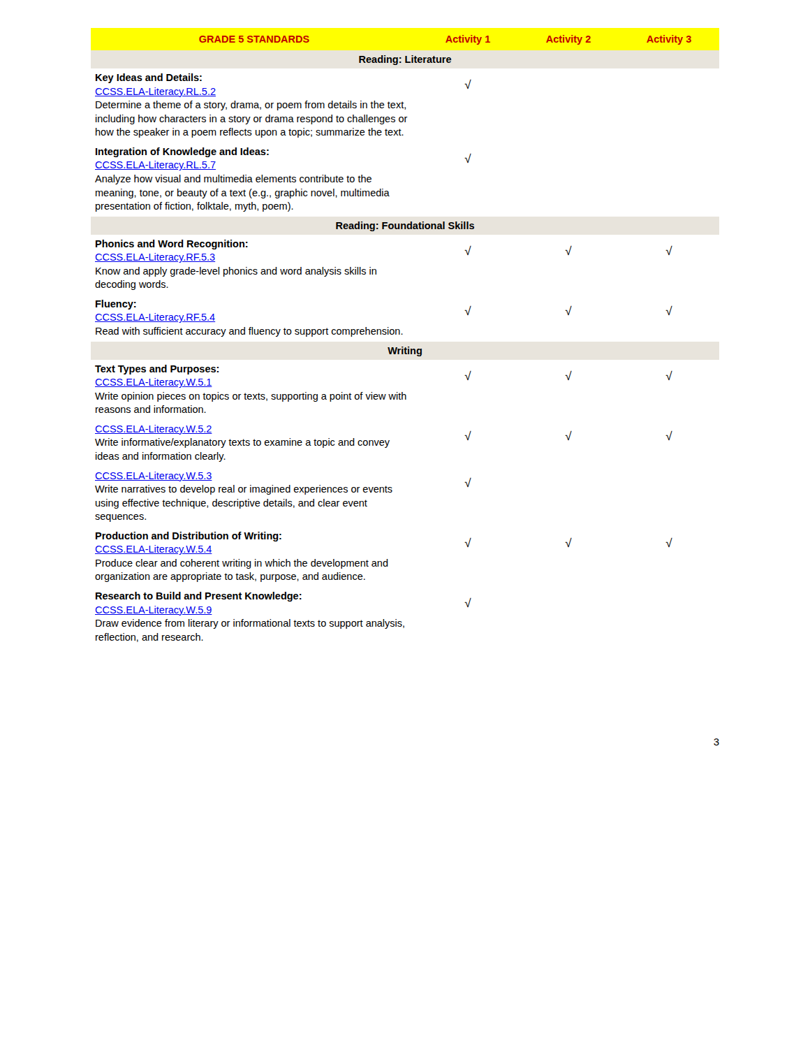| GRADE 5 STANDARDS | Activity 1 | Activity 2 | Activity 3 |
| --- | --- | --- | --- |
| Reading: Literature |
| Key Ideas and Details: CCSS.ELA-Literacy.RL.5.2 Determine a theme of a story, drama, or poem from details in the text, including how characters in a story or drama respond to challenges or how the speaker in a poem reflects upon a topic; summarize the text. | √ | | |
| Integration of Knowledge and Ideas: CCSS.ELA-Literacy.RL.5.7 Analyze how visual and multimedia elements contribute to the meaning, tone, or beauty of a text (e.g., graphic novel, multimedia presentation of fiction, folktale, myth, poem). | √ | | |
| Reading: Foundational Skills |
| Phonics and Word Recognition: CCSS.ELA-Literacy.RF.5.3 Know and apply grade-level phonics and word analysis skills in decoding words. | √ | √ | √ |
| Fluency: CCSS.ELA-Literacy.RF.5.4 Read with sufficient accuracy and fluency to support comprehension. | √ | √ | √ |
| Writing |
| Text Types and Purposes: CCSS.ELA-Literacy.W.5.1 Write opinion pieces on topics or texts, supporting a point of view with reasons and information. | √ | √ | √ |
| CCSS.ELA-Literacy.W.5.2 Write informative/explanatory texts to examine a topic and convey ideas and information clearly. | √ | √ | √ |
| CCSS.ELA-Literacy.W.5.3 Write narratives to develop real or imagined experiences or events using effective technique, descriptive details, and clear event sequences. | √ | | |
| Production and Distribution of Writing: CCSS.ELA-Literacy.W.5.4 Produce clear and coherent writing in which the development and organization are appropriate to task, purpose, and audience. | √ | √ | √ |
| Research to Build and Present Knowledge: CCSS.ELA-Literacy.W.5.9 Draw evidence from literary or informational texts to support analysis, reflection, and research. | √ | | |
3